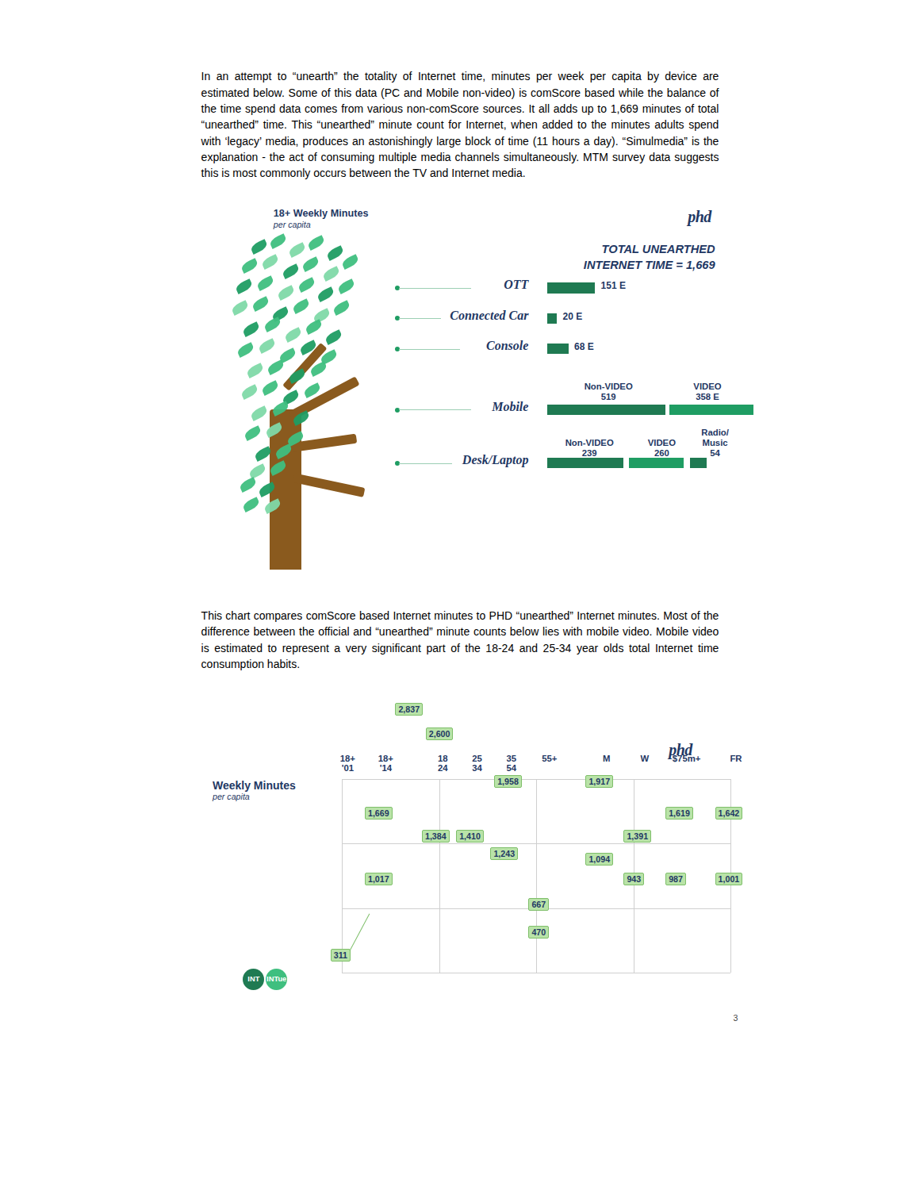In an attempt to “unearth” the totality of Internet time, minutes per week per capita by device are estimated below. Some of this data (PC and Mobile non-video) is comScore based while the balance of the time spend data comes from various non-comScore sources. It all adds up to 1,669 minutes of total “unearthed” time. This “unearthed” minute count for Internet, when added to the minutes adults spend with ‘legacy’ media, produces an astonishingly large block of time (11 hours a day). “Simulmedia” is the explanation - the act of consuming multiple media channels simultaneously. MTM survey data suggests this is most commonly occurs between the TV and Internet media.
18+ Weekly Minutesper capita
phd
TOTAL UNEARTHED
INTERNET TIME = 1,669
OTT
151 E
Connected Car
20 E
Console
68 E
Mobile
Non-VIDEO
519
VIDEO
358 E
Desk/Laptop
Non-VIDEO
239
VIDEO
260
Radio/
Music
54
This chart compares comScore based Internet minutes to PHD “unearthed” Internet minutes. Most of the difference between the official and “unearthed” minute counts below lies with mobile video. Mobile video is estimated to represent a very significant part of the 18-24 and 25-34 year olds total Internet time consumption habits.
phd
Weekly Minutesper capita
2,837
2,600
18+
'01
18+
'14
18
24
25
34
35
54
55+
M
W
$75m+
FR
1,958
1,917
1,669
1,619
1,642
1,384
1,410
1,391
1,243
1,094
1,017
943
987
1,001
667
470
311
INT INTue
3